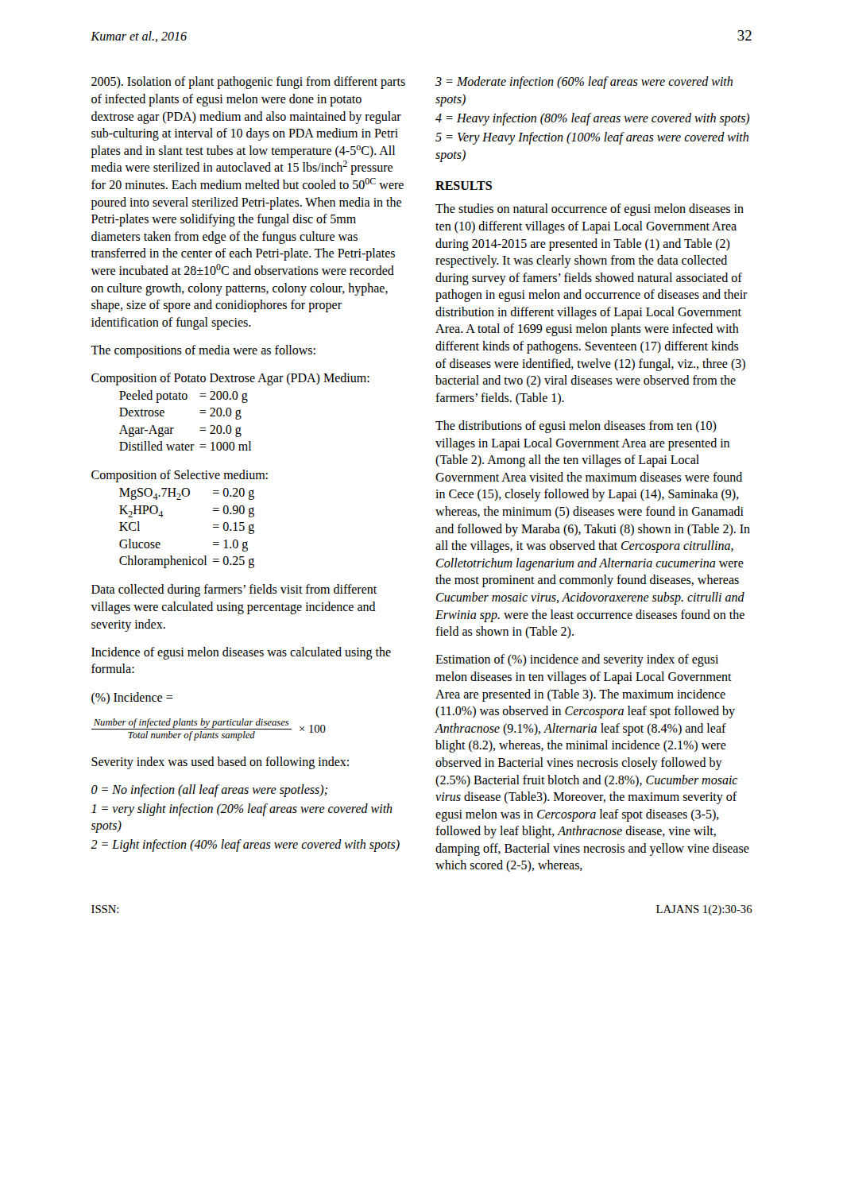Kumar et al., 2016
32
2005). Isolation of plant pathogenic fungi from different parts of infected plants of egusi melon were done in potato dextrose agar (PDA) medium and also maintained by regular sub-culturing at interval of 10 days on PDA medium in Petri plates and in slant test tubes at low temperature (4-5oC). All media were sterilized in autoclaved at 15 lbs/inch2 pressure for 20 minutes. Each medium melted but cooled to 500C were poured into several sterilized Petri-plates. When media in the Petri-plates were solidifying the fungal disc of 5mm diameters taken from edge of the fungus culture was transferred in the center of each Petri-plate. The Petri-plates were incubated at 28±100C and observations were recorded on culture growth, colony patterns, colony colour, hyphae, shape, size of spore and conidiophores for proper identification of fungal species.
The compositions of media were as follows:
Composition of Potato Dextrose Agar (PDA) Medium:
| Peeled potato | = 200.0 g |
| Dextrose | = 20.0 g |
| Agar-Agar | = 20.0 g |
| Distilled water | = 1000 ml |
Composition of Selective medium:
| MgSO 4 .7H 2 O | = 0.20 g |
| K 2 HPO 4 | = 0.90 g |
| KCl | = 0.15 g |
| Glucose | = 1.0 g |
| Chloramphenicol | = 0.25 g |
Data collected during farmers’ fields visit from different villages were calculated using percentage incidence and severity index.
Incidence of egusi melon diseases was calculated using the formula:
(%) Incidence =
Number of infected plants by particular diseases Total number of plants sampled × 100
Severity index was used based on following index:
0 = No infection (all leaf areas were spotless);
1 = very slight infection (20% leaf areas were covered with spots)
2 = Light infection (40% leaf areas were covered with spots)
3 = Moderate infection (60% leaf areas were covered with spots)
4 = Heavy infection (80% leaf areas were covered with spots)
5 = Very Heavy Infection (100% leaf areas were covered with spots)
Results
The studies on natural occurrence of egusi melon diseases in ten (10) different villages of Lapai Local Government Area during 2014-2015 are presented in Table (1) and Table (2) respectively. It was clearly shown from the data collected during survey of famers’ fields showed natural associated of pathogen in egusi melon and occurrence of diseases and their distribution in different villages of Lapai Local Government Area. A total of 1699 egusi melon plants were infected with different kinds of pathogens. Seventeen (17) different kinds of diseases were identified, twelve (12) fungal, viz., three (3) bacterial and two (2) viral diseases were observed from the farmers’ fields. (Table 1).
The distributions of egusi melon diseases from ten (10) villages in Lapai Local Government Area are presented in (Table 2). Among all the ten villages of Lapai Local Government Area visited the maximum diseases were found in Cece (15), closely followed by Lapai (14), Saminaka (9), whereas, the minimum (5) diseases were found in Ganamadi and followed by Maraba (6), Takuti (8) shown in (Table 2). In all the villages, it was observed that Cercospora citrullina, Colletotrichum lagenarium and Alternaria cucumerina were the most prominent and commonly found diseases, whereas Cucumber mosaic virus, Acidovoraxerene subsp. citrulli and Erwinia spp. were the least occurrence diseases found on the field as shown in (Table 2).
Estimation of (%) incidence and severity index of egusi melon diseases in ten villages of Lapai Local Government Area are presented in (Table 3). The maximum incidence (11.0%) was observed in Cercospora leaf spot followed by Anthracnose (9.1%), Alternaria leaf spot (8.4%) and leaf blight (8.2), whereas, the minimal incidence (2.1%) were observed in Bacterial vines necrosis closely followed by (2.5%) Bacterial fruit blotch and (2.8%), Cucumber mosaic virus disease (Table3). Moreover, the maximum severity of egusi melon was in Cercospora leaf spot diseases (3-5), followed by leaf blight, Anthracnose disease, vine wilt, damping off, Bacterial vines necrosis and yellow vine disease which scored (2-5), whereas,
ISSN:
LAJANS 1(2):30-36